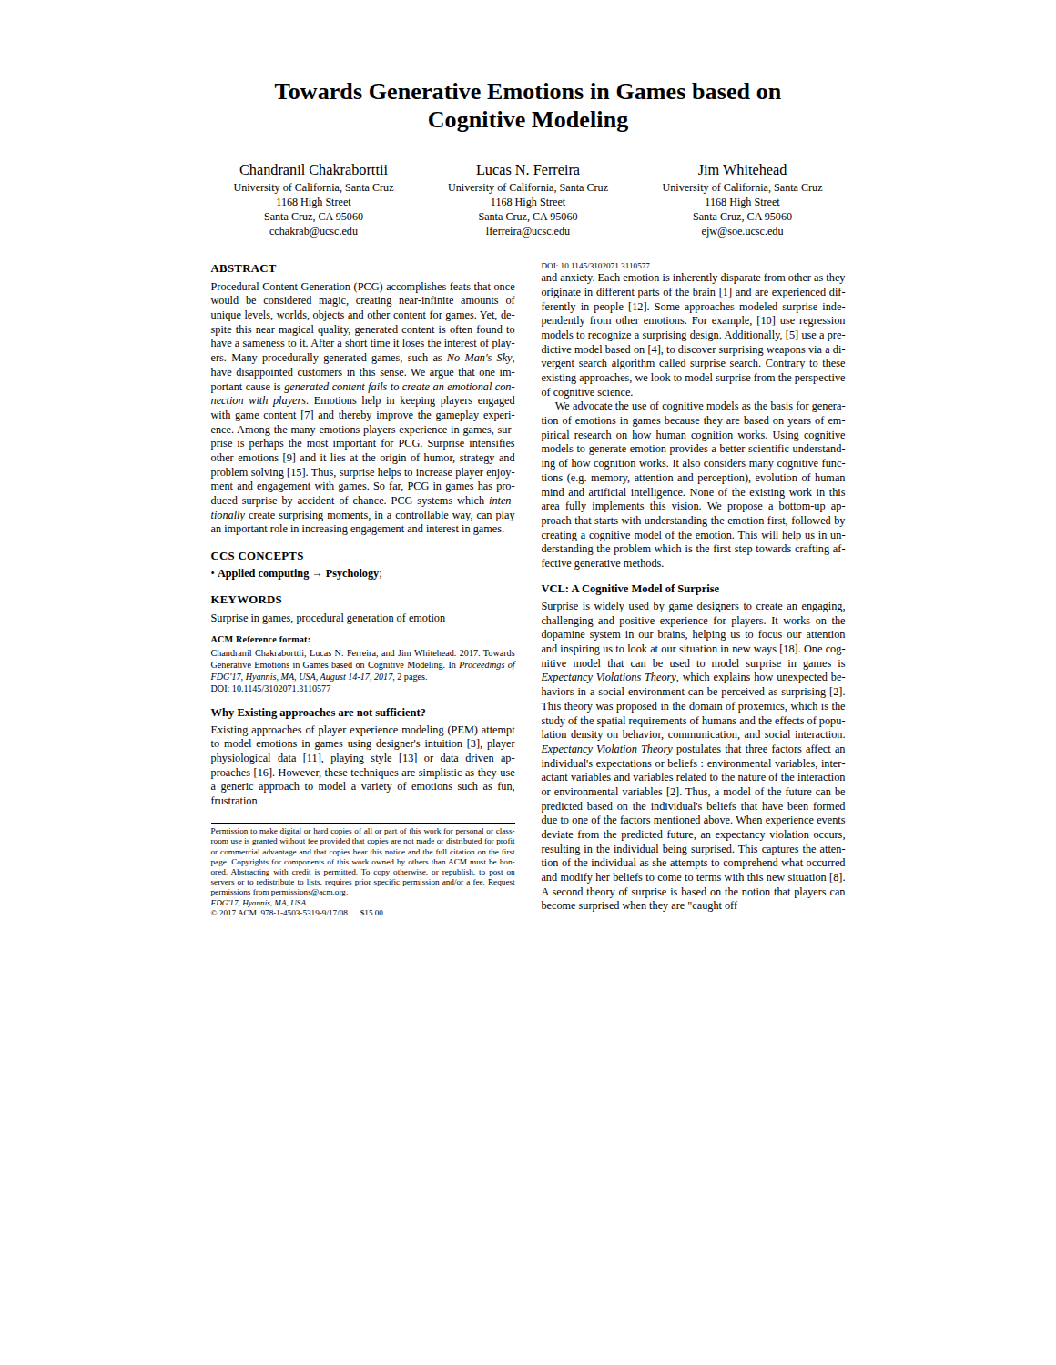Towards Generative Emotions in Games based on Cognitive Modeling
Chandranil Chakraborttii University of California, Santa Cruz 1168 High Street Santa Cruz, CA 95060 cchakrab@ucsc.edu
Lucas N. Ferreira University of California, Santa Cruz 1168 High Street Santa Cruz, CA 95060 lferreira@ucsc.edu
Jim Whitehead University of California, Santa Cruz 1168 High Street Santa Cruz, CA 95060 ejw@soe.ucsc.edu
ABSTRACT
Procedural Content Generation (PCG) accomplishes feats that once would be considered magic, creating near-infinite amounts of unique levels, worlds, objects and other content for games. Yet, despite this near magical quality, generated content is often found to have a sameness to it. After a short time it loses the interest of players. Many procedurally generated games, such as No Man's Sky, have disappointed customers in this sense. We argue that one important cause is generated content fails to create an emotional connection with players. Emotions help in keeping players engaged with game content [7] and thereby improve the gameplay experience. Among the many emotions players experience in games, surprise is perhaps the most important for PCG. Surprise intensifies other emotions [9] and it lies at the origin of humor, strategy and problem solving [15]. Thus, surprise helps to increase player enjoyment and engagement with games. So far, PCG in games has produced surprise by accident of chance. PCG systems which intentionally create surprising moments, in a controllable way, can play an important role in increasing engagement and interest in games.
CCS CONCEPTS
• Applied computing → Psychology;
KEYWORDS
Surprise in games, procedural generation of emotion
ACM Reference format:
Chandranil Chakraborttii, Lucas N. Ferreira, and Jim Whitehead. 2017. Towards Generative Emotions in Games based on Cognitive Modeling. In Proceedings of FDG'17, Hyannis, MA, USA, August 14-17, 2017, 2 pages.
DOI: 10.1145/3102071.3110577
Why Existing approaches are not sufficient?
Existing approaches of player experience modeling (PEM) attempt to model emotions in games using designer's intuition [3], player physiological data [11], playing style [13] or data driven approaches [16]. However, these techniques are simplistic as they use a generic approach to model a variety of emotions such as fun, frustration
Permission to make digital or hard copies of all or part of this work for personal or classroom use is granted without fee provided that copies are not made or distributed for profit or commercial advantage and that copies bear this notice and the full citation on the first page. Copyrights for components of this work owned by others than ACM must be honored. Abstracting with credit is permitted. To copy otherwise, or republish, to post on servers or to redistribute to lists, requires prior specific permission and/or a fee. Request permissions from permissions@acm.org.
FDG'17, Hyannis, MA, USA
© 2017 ACM. 978-1-4503-5319-9/17/08. . . $15.00
DOI: 10.1145/3102071.3110577
and anxiety. Each emotion is inherently disparate from other as they originate in different parts of the brain [1] and are experienced differently in people [12]. Some approaches modeled surprise independently from other emotions. For example, [10] use regression models to recognize a surprising design. Additionally, [5] use a predictive model based on [4], to discover surprising weapons via a divergent search algorithm called surprise search. Contrary to these existing approaches, we look to model surprise from the perspective of cognitive science.
We advocate the use of cognitive models as the basis for generation of emotions in games because they are based on years of empirical research on how human cognition works. Using cognitive models to generate emotion provides a better scientific understanding of how cognition works. It also considers many cognitive functions (e.g. memory, attention and perception), evolution of human mind and artificial intelligence. None of the existing work in this area fully implements this vision. We propose a bottom-up approach that starts with understanding the emotion first, followed by creating a cognitive model of the emotion. This will help us in understanding the problem which is the first step towards crafting affective generative methods.
VCL: A Cognitive Model of Surprise
Surprise is widely used by game designers to create an engaging, challenging and positive experience for players. It works on the dopamine system in our brains, helping us to focus our attention and inspiring us to look at our situation in new ways [18]. One cognitive model that can be used to model surprise in games is Expectancy Violations Theory, which explains how unexpected behaviors in a social environment can be perceived as surprising [2]. This theory was proposed in the domain of proxemics, which is the study of the spatial requirements of humans and the effects of population density on behavior, communication, and social interaction. Expectancy Violation Theory postulates that three factors affect an individual's expectations or beliefs : environmental variables, interactant variables and variables related to the nature of the interaction or environmental variables [2]. Thus, a model of the future can be predicted based on the individual's beliefs that have been formed due to one of the factors mentioned above. When experience events deviate from the predicted future, an expectancy violation occurs, resulting in the individual being surprised. This captures the attention of the individual as she attempts to comprehend what occurred and modify her beliefs to come to terms with this new situation [8]. A second theory of surprise is based on the notion that players can become surprised when they are "caught off